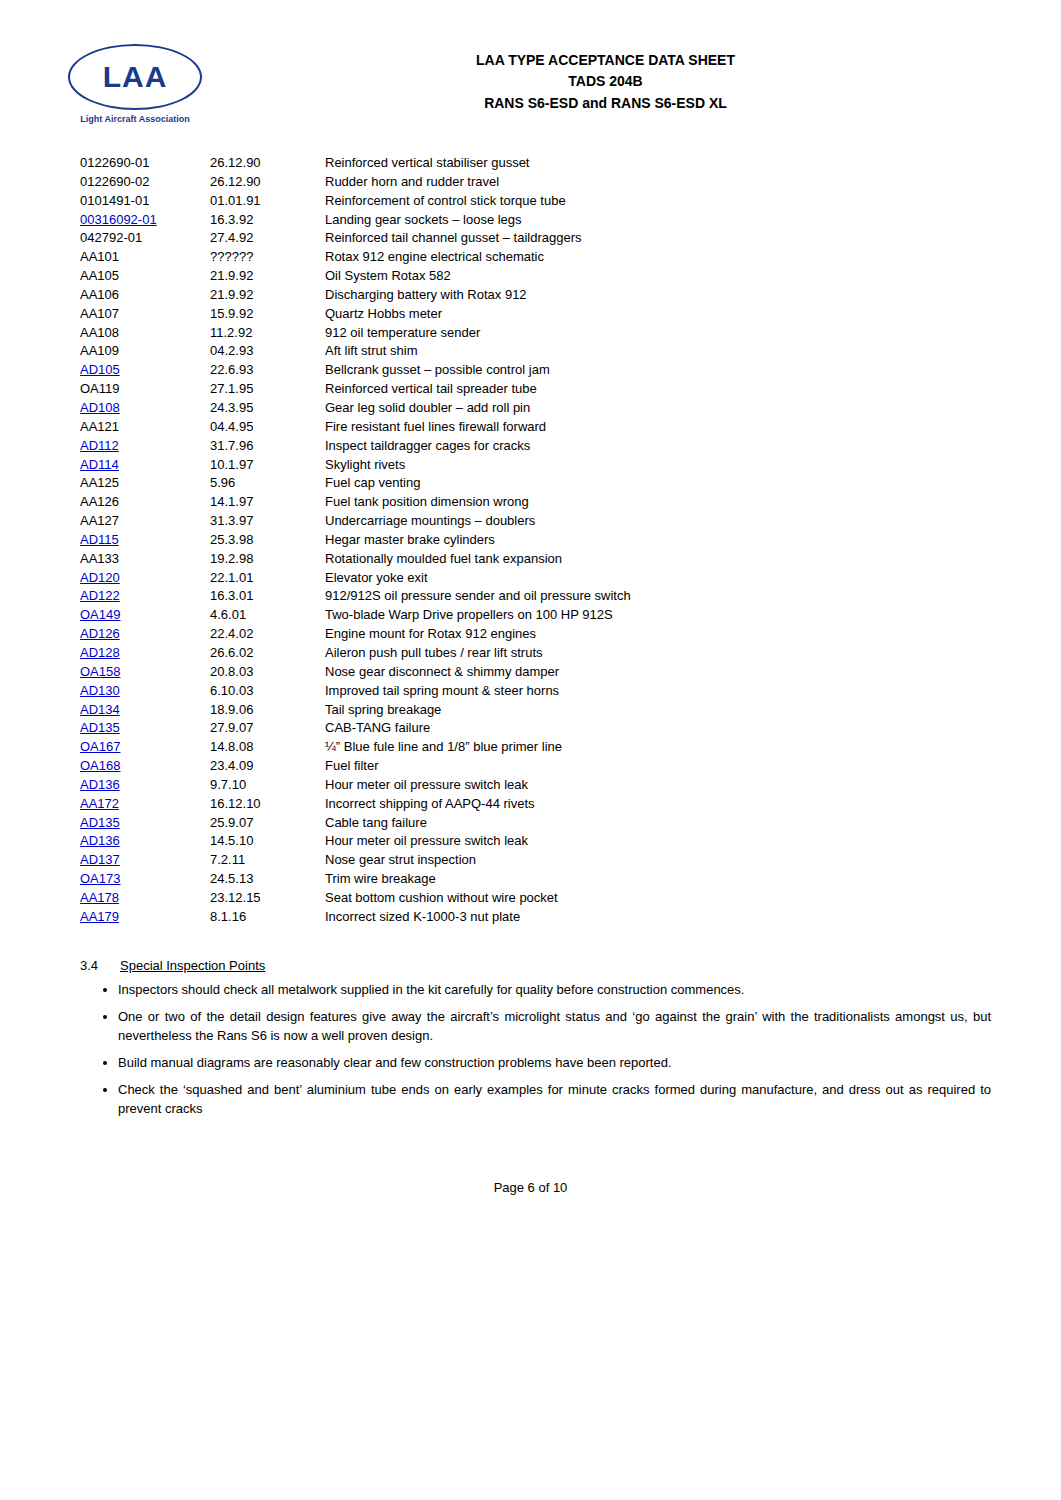LAA
Light Aircraft Association
LAA TYPE ACCEPTANCE DATA SHEET
TADS 204B
RANS S6-ESD and RANS S6-ESD XL
| 0122690-01 | 26.12.90 | Reinforced vertical stabiliser gusset |
| 0122690-02 | 26.12.90 | Rudder horn and rudder travel |
| 0101491-01 | 01.01.91 | Reinforcement of control stick torque tube |
| 00316092-01 | 16.3.92 | Landing gear sockets – loose legs |
| 042792-01 | 27.4.92 | Reinforced tail channel gusset – taildraggers |
| AA101 | ?????? | Rotax 912 engine electrical schematic |
| AA105 | 21.9.92 | Oil System Rotax 582 |
| AA106 | 21.9.92 | Discharging battery with Rotax 912 |
| AA107 | 15.9.92 | Quartz Hobbs meter |
| AA108 | 11.2.92 | 912 oil temperature sender |
| AA109 | 04.2.93 | Aft lift strut shim |
| AD105 | 22.6.93 | Bellcrank gusset – possible control jam |
| OA119 | 27.1.95 | Reinforced vertical tail spreader tube |
| AD108 | 24.3.95 | Gear leg solid doubler – add roll pin |
| AA121 | 04.4.95 | Fire resistant fuel lines firewall forward |
| AD112 | 31.7.96 | Inspect taildragger cages for cracks |
| AD114 | 10.1.97 | Skylight rivets |
| AA125 | 5.96 | Fuel cap venting |
| AA126 | 14.1.97 | Fuel tank position dimension wrong |
| AA127 | 31.3.97 | Undercarriage mountings – doublers |
| AD115 | 25.3.98 | Hegar master brake cylinders |
| AA133 | 19.2.98 | Rotationally moulded fuel tank expansion |
| AD120 | 22.1.01 | Elevator yoke exit |
| AD122 | 16.3.01 | 912/912S oil pressure sender and oil pressure switch |
| OA149 | 4.6.01 | Two-blade Warp Drive propellers on 100 HP 912S |
| AD126 | 22.4.02 | Engine mount for Rotax 912 engines |
| AD128 | 26.6.02 | Aileron push pull tubes / rear lift struts |
| OA158 | 20.8.03 | Nose gear disconnect & shimmy damper |
| AD130 | 6.10.03 | Improved tail spring mount & steer horns |
| AD134 | 18.9.06 | Tail spring breakage |
| AD135 | 27.9.07 | CAB-TANG failure |
| OA167 | 14.8.08 | ¼” Blue fule line and 1/8” blue primer line |
| OA168 | 23.4.09 | Fuel filter |
| AD136 | 9.7.10 | Hour meter oil pressure switch leak |
| AA172 | 16.12.10 | Incorrect shipping of AAPQ-44 rivets |
| AD135 | 25.9.07 | Cable tang failure |
| AD136 | 14.5.10 | Hour meter oil pressure switch leak |
| AD137 | 7.2.11 | Nose gear strut inspection |
| OA173 | 24.5.13 | Trim wire breakage |
| AA178 | 23.12.15 | Seat bottom cushion without wire pocket |
| AA179 | 8.1.16 | Incorrect sized K-1000-3 nut plate |
3.4 Special Inspection Points
Inspectors should check all metalwork supplied in the kit carefully for quality before construction commences.
One or two of the detail design features give away the aircraft’s microlight status and ‘go against the grain’ with the traditionalists amongst us, but nevertheless the Rans S6 is now a well proven design.
Build manual diagrams are reasonably clear and few construction problems have been reported.
Check the ‘squashed and bent’ aluminium tube ends on early examples for minute cracks formed during manufacture, and dress out as required to prevent cracks
Page 6 of 10